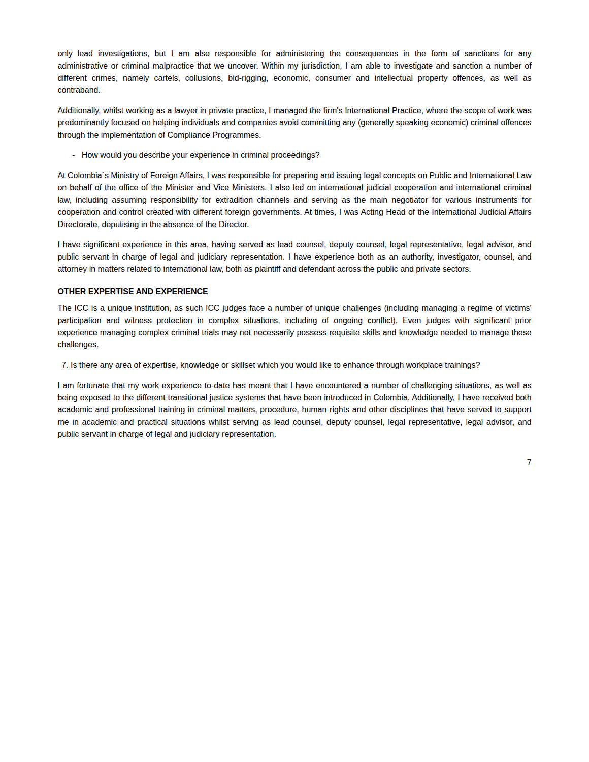only lead investigations, but I am also responsible for administering the consequences in the form of sanctions for any administrative or criminal malpractice that we uncover. Within my jurisdiction, I am able to investigate and sanction a number of different crimes, namely cartels, collusions, bid-rigging, economic, consumer and intellectual property offences, as well as contraband.
Additionally, whilst working as a lawyer in private practice, I managed the firm's International Practice, where the scope of work was predominantly focused on helping individuals and companies avoid committing any (generally speaking economic) criminal offences through the implementation of Compliance Programmes.
- How would you describe your experience in criminal proceedings?
At Colombia´s Ministry of Foreign Affairs, I was responsible for preparing and issuing legal concepts on Public and International Law on behalf of the office of the Minister and Vice Ministers. I also led on international judicial cooperation and international criminal law, including assuming responsibility for extradition channels and serving as the main negotiator for various instruments for cooperation and control created with different foreign governments. At times, I was Acting Head of the International Judicial Affairs Directorate, deputising in the absence of the Director.
I have significant experience in this area, having served as lead counsel, deputy counsel, legal representative, legal advisor, and public servant in charge of legal and judiciary representation. I have experience both as an authority, investigator, counsel, and attorney in matters related to international law, both as plaintiff and defendant across the public and private sectors.
OTHER EXPERTISE AND EXPERIENCE
The ICC is a unique institution, as such ICC judges face a number of unique challenges (including managing a regime of victims' participation and witness protection in complex situations, including of ongoing conflict). Even judges with significant prior experience managing complex criminal trials may not necessarily possess requisite skills and knowledge needed to manage these challenges.
Is there any area of expertise, knowledge or skillset which you would like to enhance through workplace trainings?
I am fortunate that my work experience to-date has meant that I have encountered a number of challenging situations, as well as being exposed to the different transitional justice systems that have been introduced in Colombia. Additionally, I have received both academic and professional training in criminal matters, procedure, human rights and other disciplines that have served to support me in academic and practical situations whilst serving as lead counsel, deputy counsel, legal representative, legal advisor, and public servant in charge of legal and judiciary representation.
7